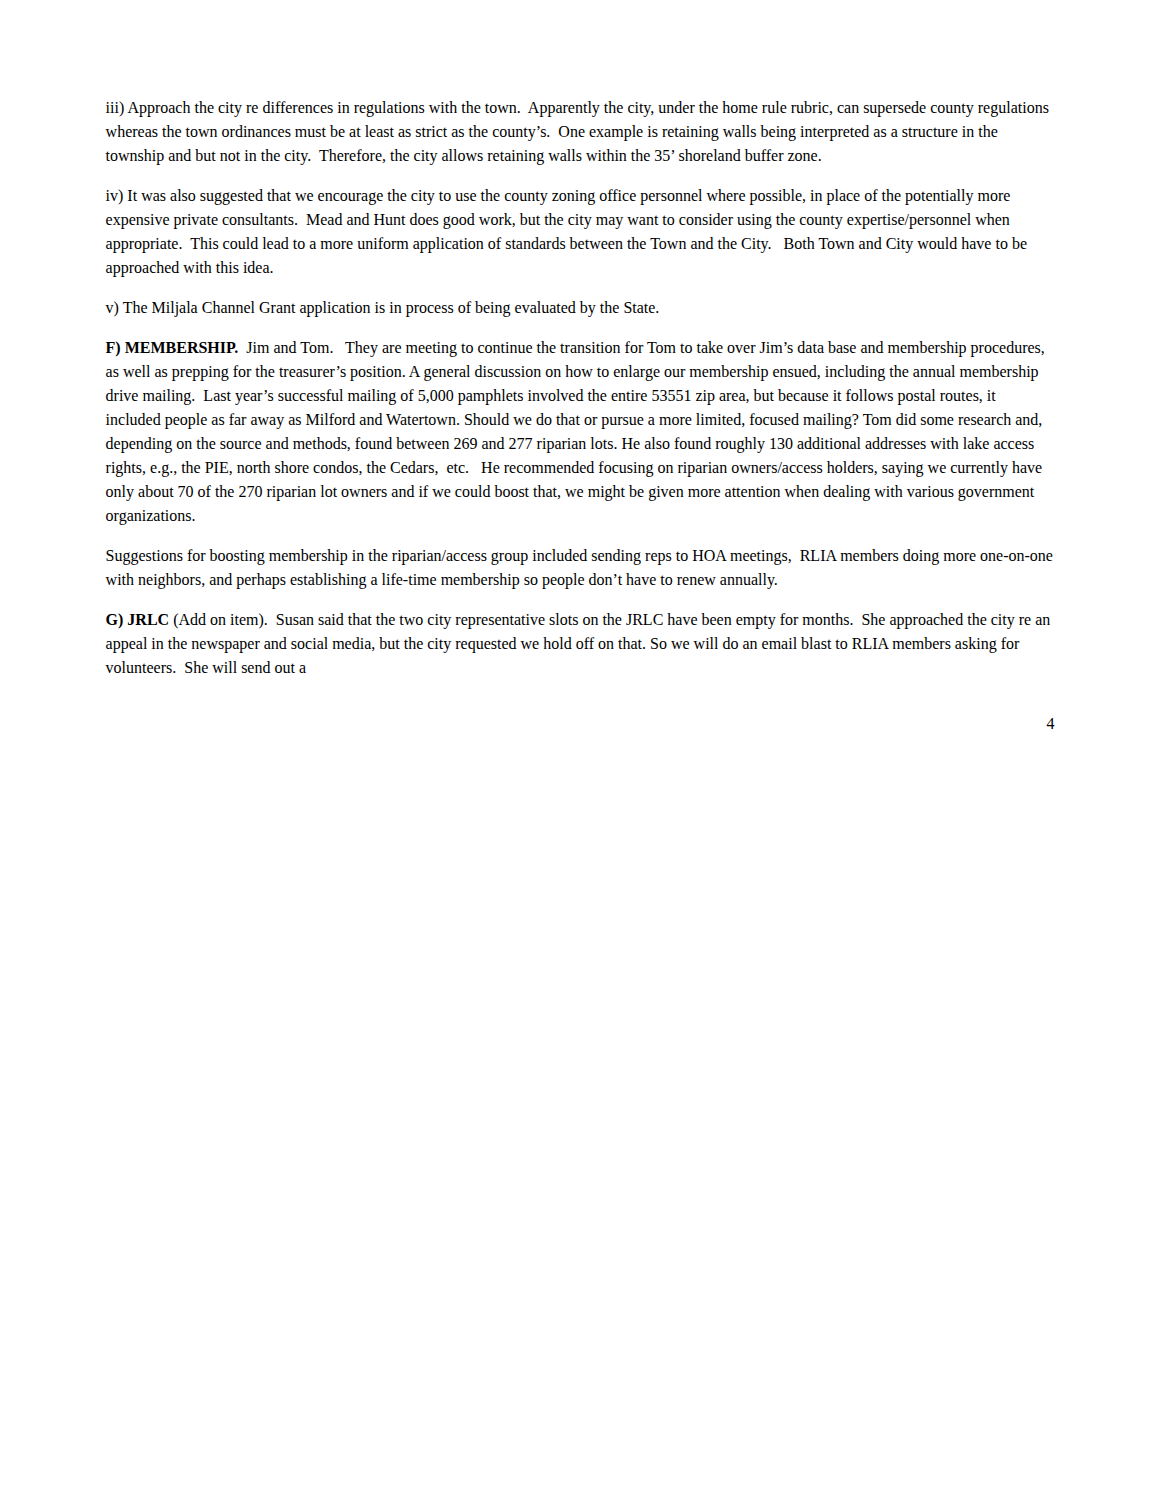iii) Approach the city re differences in regulations with the town. Apparently the city, under the home rule rubric, can supersede county regulations whereas the town ordinances must be at least as strict as the county’s. One example is retaining walls being interpreted as a structure in the township and but not in the city. Therefore, the city allows retaining walls within the 35’ shoreland buffer zone.
iv) It was also suggested that we encourage the city to use the county zoning office personnel where possible, in place of the potentially more expensive private consultants. Mead and Hunt does good work, but the city may want to consider using the county expertise/personnel when appropriate. This could lead to a more uniform application of standards between the Town and the City. Both Town and City would have to be approached with this idea.
v) The Miljala Channel Grant application is in process of being evaluated by the State.
F) MEMBERSHIP. Jim and Tom. They are meeting to continue the transition for Tom to take over Jim’s data base and membership procedures, as well as prepping for the treasurer’s position. A general discussion on how to enlarge our membership ensued, including the annual membership drive mailing. Last year’s successful mailing of 5,000 pamphlets involved the entire 53551 zip area, but because it follows postal routes, it included people as far away as Milford and Watertown. Should we do that or pursue a more limited, focused mailing? Tom did some research and, depending on the source and methods, found between 269 and 277 riparian lots. He also found roughly 130 additional addresses with lake access rights, e.g., the PIE, north shore condos, the Cedars, etc. He recommended focusing on riparian owners/access holders, saying we currently have only about 70 of the 270 riparian lot owners and if we could boost that, we might be given more attention when dealing with various government organizations.
Suggestions for boosting membership in the riparian/access group included sending reps to HOA meetings, RLIA members doing more one-on-one with neighbors, and perhaps establishing a life-time membership so people don’t have to renew annually.
G) JRLC (Add on item). Susan said that the two city representative slots on the JRLC have been empty for months. She approached the city re an appeal in the newspaper and social media, but the city requested we hold off on that. So we will do an email blast to RLIA members asking for volunteers. She will send out a
4